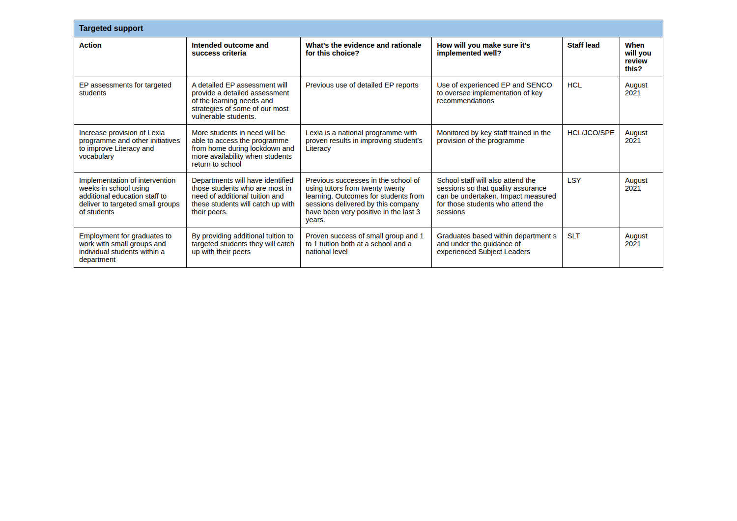Targeted support
| Action | Intended outcome and success criteria | What’s the evidence and rationale for this choice? | How will you make sure it’s implemented well? | Staff lead | When will you review this? |
| --- | --- | --- | --- | --- | --- |
| EP assessments for targeted students | A detailed EP assessment will provide a detailed assessment of the learning needs and strategies of some of our most vulnerable students. | Previous use of detailed EP reports | Use of experienced EP and SENCO to oversee implementation of key recommendations | HCL | August 2021 |
| Increase provision of Lexia programme and other initiatives to improve Literacy and vocabulary | More students in need will be able to access the programme from home during lockdown and more availability when students return to school | Lexia is a national programme with proven results in improving student’s Literacy | Monitored by key staff trained in the provision of the programme | HCL/JCO/SPE | August 2021 |
| Implementation of intervention weeks in school using additional education staff to deliver to targeted small groups of students | Departments will have identified those students who are most in need of additional tuition and these students will catch up with their peers. | Previous successes in the school of using tutors from twenty twenty learning. Outcomes for students from sessions delivered by this company have been very positive in the last 3 years. | School staff will also attend the sessions so that quality assurance can be undertaken. Impact measured for those students who attend the sessions | LSY | August 2021 |
| Employment for graduates to work with small groups and individual students within a department | By providing additional tuition to targeted students they will catch up with their peers | Proven success of small group and 1 to 1 tuition both at a school and a national level | Graduates based within department s and under the guidance of experienced Subject Leaders | SLT | August 2021 |